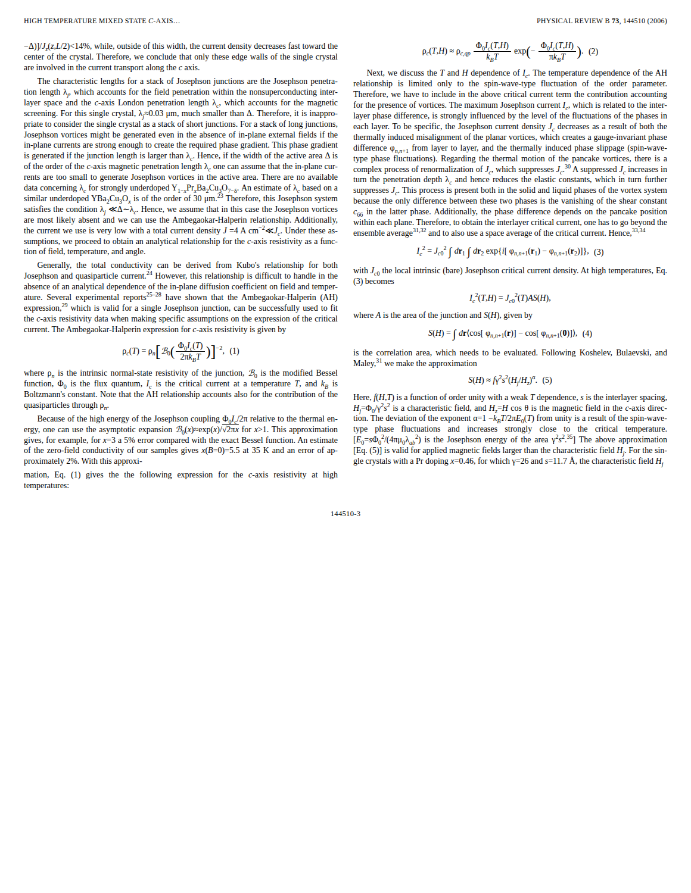High temperature mixed state c-axis…
Physical Review B 73, 144510 (2006)
−Δ)]/Jz(z,L/2)<14%, while, outside of this width, the current density decreases fast toward the center of the crystal. Therefore, we conclude that only these edge walls of the single crystal are involved in the current transport along the c axis.
The characteristic lengths for a stack of Josephson junctions are the Josephson penetration length λj, which accounts for the field penetration within the nonsuperconducting interlayer space and the c-axis London penetration length λc, which accounts for the magnetic screening. For this single crystal, λj≈0.03 μm, much smaller than Δ. Therefore, it is inappropriate to consider the single crystal as a stack of short junctions. For a stack of long junctions, Josephson vortices might be generated even in the absence of in-plane external fields if the in-plane currents are strong enough to create the required phase gradient. This phase gradient is generated if the junction length is larger than λc. Hence, if the width of the active area Δ is of the order of the c-axis magnetic penetration length λc one can assume that the in-plane currents are too small to generate Josephson vortices in the active area. There are no available data concerning λc for strongly underdoped Y1−xPrxBa2Cu3O7−δ. An estimate of λc based on a similar underdoped YBa2Cu3Ox is of the order of 30 μm.23 Therefore, this Josephson system satisfies the condition λj ≪Δ∼λc. Hence, we assume that in this case the Josephson vortices are most likely absent and we can use the Ambegaokar-Halperin relationship. Additionally, the current we use is very low with a total current density J =4 A cm−2≪Jc. Under these assumptions, we proceed to obtain an analytical relationship for the c-axis resistivity as a function of field, temperature, and angle.
Generally, the total conductivity can be derived from Kubo's relationship for both Josephson and quasiparticle current.24 However, this relationship is difficult to handle in the absence of an analytical dependence of the in-plane diffusion coefficient on field and temperature. Several experimental reports25–28 have shown that the Ambegaokar-Halperin (AH) expression,29 which is valid for a single Josephson junction, can be successfully used to fit the c-axis resistivity data when making specific assumptions on the expression of the critical current. The Ambegaokar-Halperin expression for c-axis resistivity is given by
ρc(T) = ρn[ℬ0(Φ0Ic(T) 2πkBT)]−2,
(1)
where ρn is the intrinsic normal-state resistivity of the junction, ℬ0 is the modified Bessel function, Φ0 is the flux quantum, Ic is the critical current at a temperature T, and kB is Boltzmann's constant. Note that the AH relationship accounts also for the contribution of the quasiparticles through ρn.
Because of the high energy of the Josephson coupling Φ0Ic/2π relative to the thermal energy, one can use the asymptotic expansion ℬ0(x)≈exp(x)/√2πx for x>1. This approximation gives, for example, for x=3 a 5% error compared with the exact Bessel function. An estimate of the zero-field conductivity of our samples gives x(B=0)=5.5 at 35 K and an error of approximately 2%. With this approxi-
mation, Eq. (1) gives the the following expression for the c-axis resistivity at high temperatures:
ρc(T,H) ≈ ρc,qp Φ0Ic(T,H) kBT exp(− Φ0Ic(T,H) πkBT).
(2)
Next, we discuss the T and H dependence of Ic. The temperature dependence of the AH relationship is limited only to the spin-wave-type fluctuation of the order parameter. Therefore, we have to include in the above critical current term the contribution accounting for the presence of vortices. The maximum Josephson current Ic, which is related to the interlayer phase difference, is strongly influenced by the level of the fluctuations of the phases in each layer. To be specific, the Josephson current density Jc decreases as a result of both the thermally induced misalignment of the planar vortices, which creates a gauge-invariant phase difference φn,n+1 from layer to layer, and the thermally induced phase slippage (spin-wave-type phase fluctuations). Regarding the thermal motion of the pancake vortices, there is a complex process of renormalization of Jc, which suppresses Jc.30 A suppressed Jc increases in turn the penetration depth λc and hence reduces the elastic constants, which in turn further suppresses Jc. This process is present both in the solid and liquid phases of the vortex system because the only difference between these two phases is the vanishing of the shear constant c66 in the latter phase. Additionally, the phase difference depends on the pancake position within each plane. Therefore, to obtain the interlayer critical current, one has to go beyond the ensemble average31,32 and to also use a space average of the critical current. Hence,33,34
Ic2 = Jc02 ∫ dr1 ∫ dr2 exp{i[ φn,n+1(r1) − φn,n+1(r2)]},
(3)
with Jc0 the local intrinsic (bare) Josephson critical current density. At high temperatures, Eq. (3) becomes
Ic2(T,H) = Jc02(T)AS(H),
where A is the area of the junction and S(H), given by
S(H) = ∫ dr⟨cos[ φn,n+1(r)] − cos[ φn,n+1(0)]⟩,
(4)
is the correlation area, which needs to be evaluated. Following Koshelev, Bulaevski, and Maley,31 we make the approximation
S(H) ≈ fγ2s2(Hj/Hz)α.
(5)
Here, f(H,T) is a function of order unity with a weak T dependence, s is the interlayer spacing, Hj=Φ0/γ2s2 is a characteristic field, and Hz=H cos θ is the magnetic field in the c-axis direction. The deviation of the exponent α=1 −kBT/2πE0(T) from unity is a result of the spin-wave-type phase fluctuations and increases strongly close to the critical temperature. [E0=s Φ02/(4πμ0λab2) is the Josephson energy of the area γ2s2.35] The above approximation [Eq. (5)] is valid for applied magnetic fields larger than the characteristic field Hj. For the single crystals with a Pr doping x=0.46, for which γ=26 and s=11.7 Å, the characteristic field Hj
144510-3